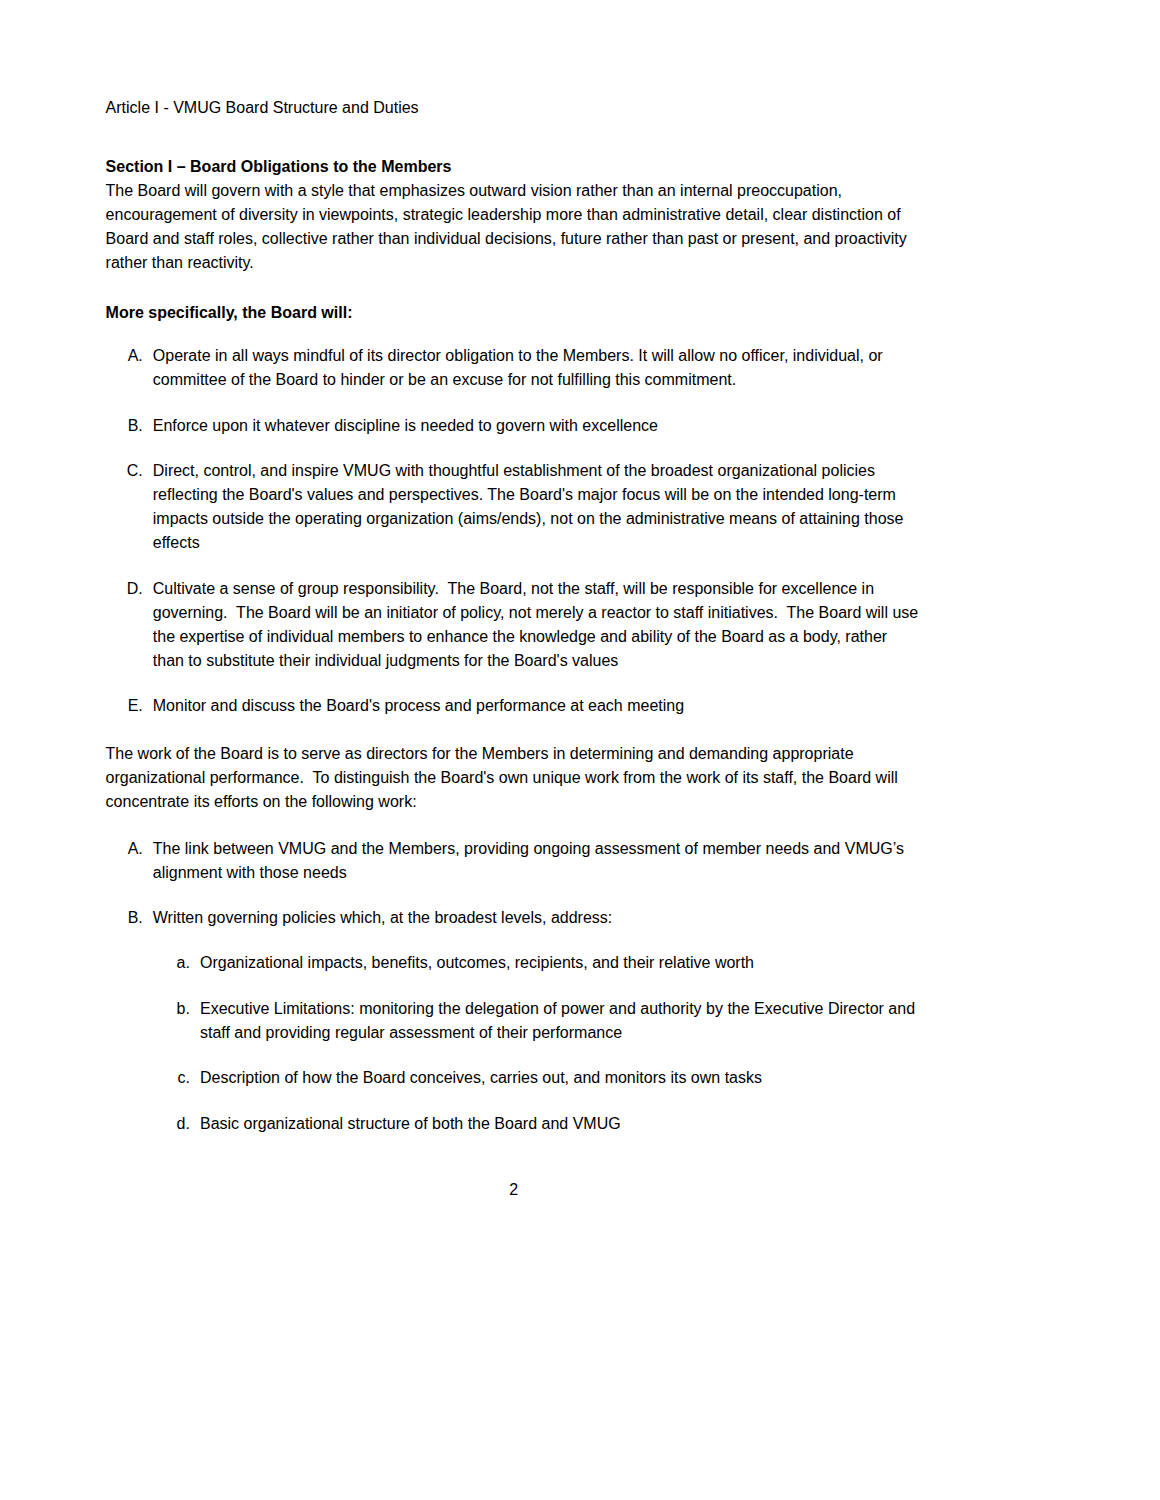Article I - VMUG Board Structure and Duties
Section I – Board Obligations to the Members
The Board will govern with a style that emphasizes outward vision rather than an internal preoccupation, encouragement of diversity in viewpoints, strategic leadership more than administrative detail, clear distinction of Board and staff roles, collective rather than individual decisions, future rather than past or present, and proactivity rather than reactivity.
More specifically, the Board will:
Operate in all ways mindful of its director obligation to the Members. It will allow no officer, individual, or committee of the Board to hinder or be an excuse for not fulfilling this commitment.
Enforce upon it whatever discipline is needed to govern with excellence
Direct, control, and inspire VMUG with thoughtful establishment of the broadest organizational policies reflecting the Board's values and perspectives. The Board's major focus will be on the intended long-term impacts outside the operating organization (aims/ends), not on the administrative means of attaining those effects
Cultivate a sense of group responsibility. The Board, not the staff, will be responsible for excellence in governing. The Board will be an initiator of policy, not merely a reactor to staff initiatives. The Board will use the expertise of individual members to enhance the knowledge and ability of the Board as a body, rather than to substitute their individual judgments for the Board's values
Monitor and discuss the Board's process and performance at each meeting
The work of the Board is to serve as directors for the Members in determining and demanding appropriate organizational performance. To distinguish the Board's own unique work from the work of its staff, the Board will concentrate its efforts on the following work:
The link between VMUG and the Members, providing ongoing assessment of member needs and VMUG’s alignment with those needs
Written governing policies which, at the broadest levels, address:
Organizational impacts, benefits, outcomes, recipients, and their relative worth
Executive Limitations: monitoring the delegation of power and authority by the Executive Director and staff and providing regular assessment of their performance
Description of how the Board conceives, carries out, and monitors its own tasks
Basic organizational structure of both the Board and VMUG
2